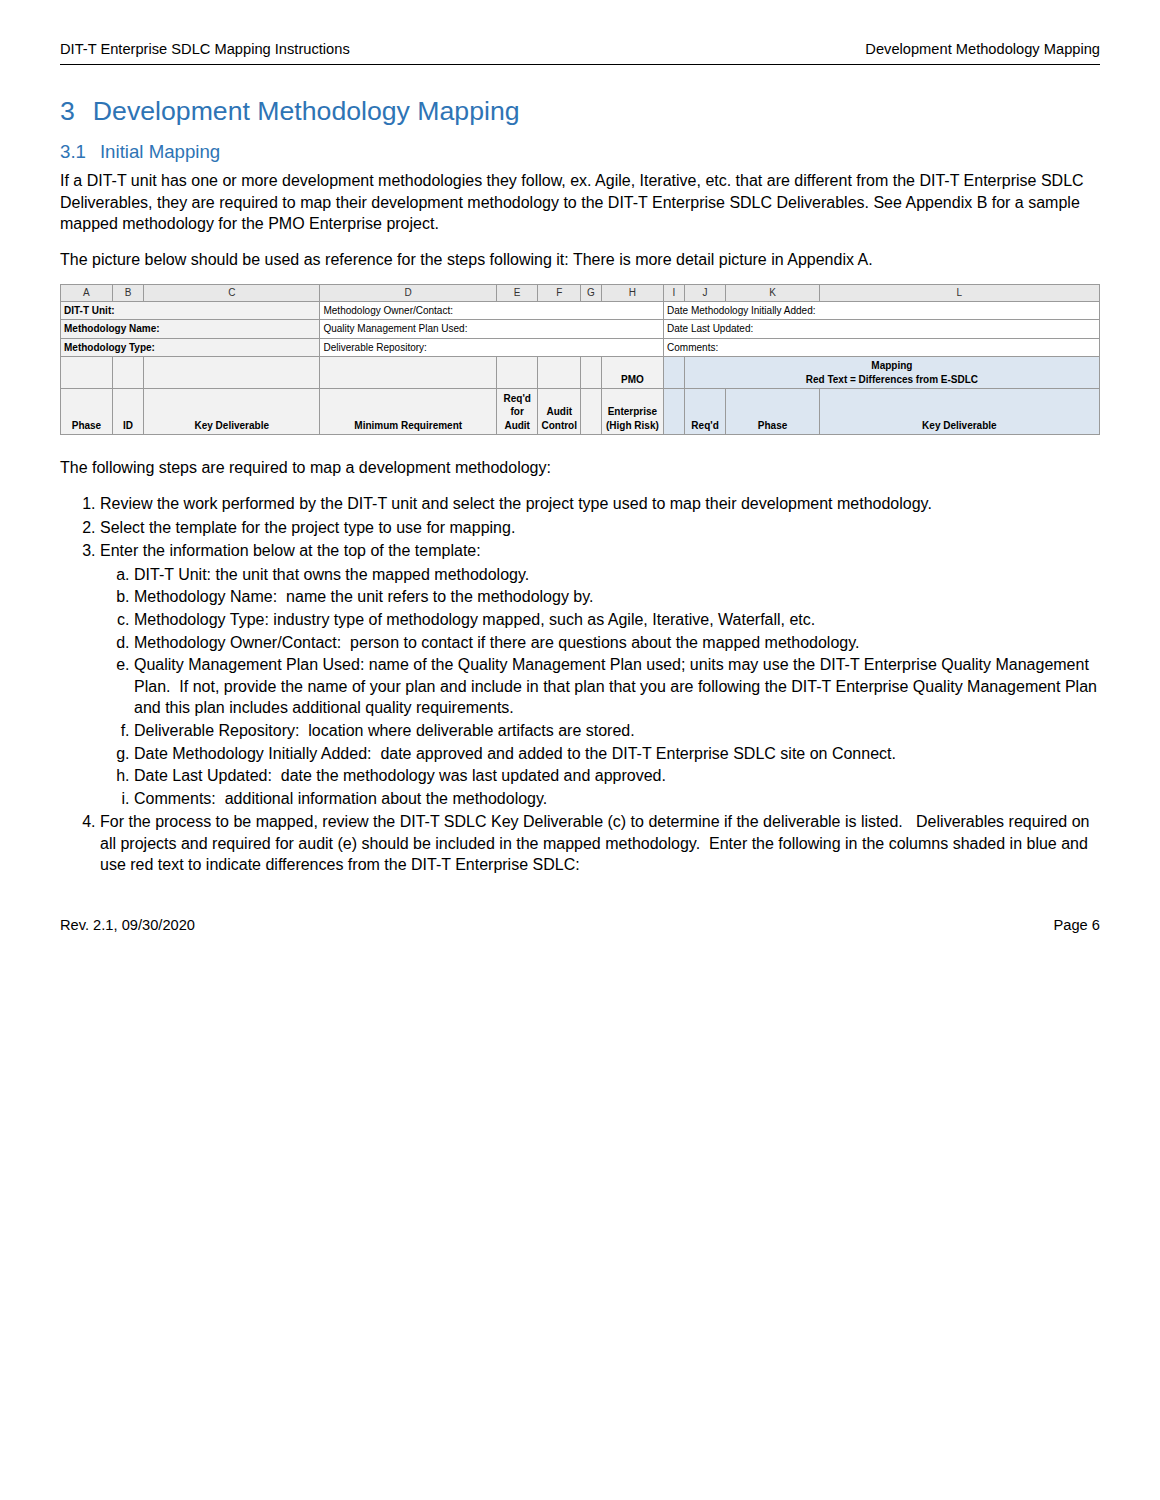DIT-T Enterprise SDLC Mapping Instructions Development Methodology Mapping
3 Development Methodology Mapping
3.1 Initial Mapping
If a DIT-T unit has one or more development methodologies they follow, ex. Agile, Iterative, etc. that are different from the DIT-T Enterprise SDLC Deliverables, they are required to map their development methodology to the DIT-T Enterprise SDLC Deliverables. See Appendix B for a sample mapped methodology for the PMO Enterprise project.
The picture below should be used as reference for the steps following it: There is more detail picture in Appendix A.
| A | B | C | D | E | F | G | H | I | J | K | L |
| --- | --- | --- | --- | --- | --- | --- | --- | --- | --- | --- | --- |
| DIT-T Unit: | Methodology Owner/Contact: | Date Methodology Initially Added: |
| Methodology Name: | Quality Management Plan Used: | Date Last Updated: |
| Methodology Type: | Deliverable Repository: | Comments: |
| | | | | | | | PMO | | Mapping Red Text = Differences from E-SDLC |
| Phase | ID | Key Deliverable | Minimum Requirement | Req'd for Audit | Audit Control | | Enterprise (High Risk) | | Req'd | Phase | Key Deliverable |
The following steps are required to map a development methodology:
Review the work performed by the DIT-T unit and select the project type used to map their development methodology.
Select the template for the project type to use for mapping.
Enter the information below at the top of the template:
DIT-T Unit: the unit that owns the mapped methodology.
Methodology Name: name the unit refers to the methodology by.
Methodology Type: industry type of methodology mapped, such as Agile, Iterative, Waterfall, etc.
Methodology Owner/Contact: person to contact if there are questions about the mapped methodology.
Quality Management Plan Used: name of the Quality Management Plan used; units may use the DIT-T Enterprise Quality Management Plan. If not, provide the name of your plan and include in that plan that you are following the DIT-T Enterprise Quality Management Plan and this plan includes additional quality requirements.
Deliverable Repository: location where deliverable artifacts are stored.
Date Methodology Initially Added: date approved and added to the DIT-T Enterprise SDLC site on Connect.
Date Last Updated: date the methodology was last updated and approved.
Comments: additional information about the methodology.
For the process to be mapped, review the DIT-T SDLC Key Deliverable (c) to determine if the deliverable is listed. Deliverables required on all projects and required for audit (e) should be included in the mapped methodology. Enter the following in the columns shaded in blue and use red text to indicate differences from the DIT-T Enterprise SDLC:
Rev. 2.1, 09/30/2020 Page 6